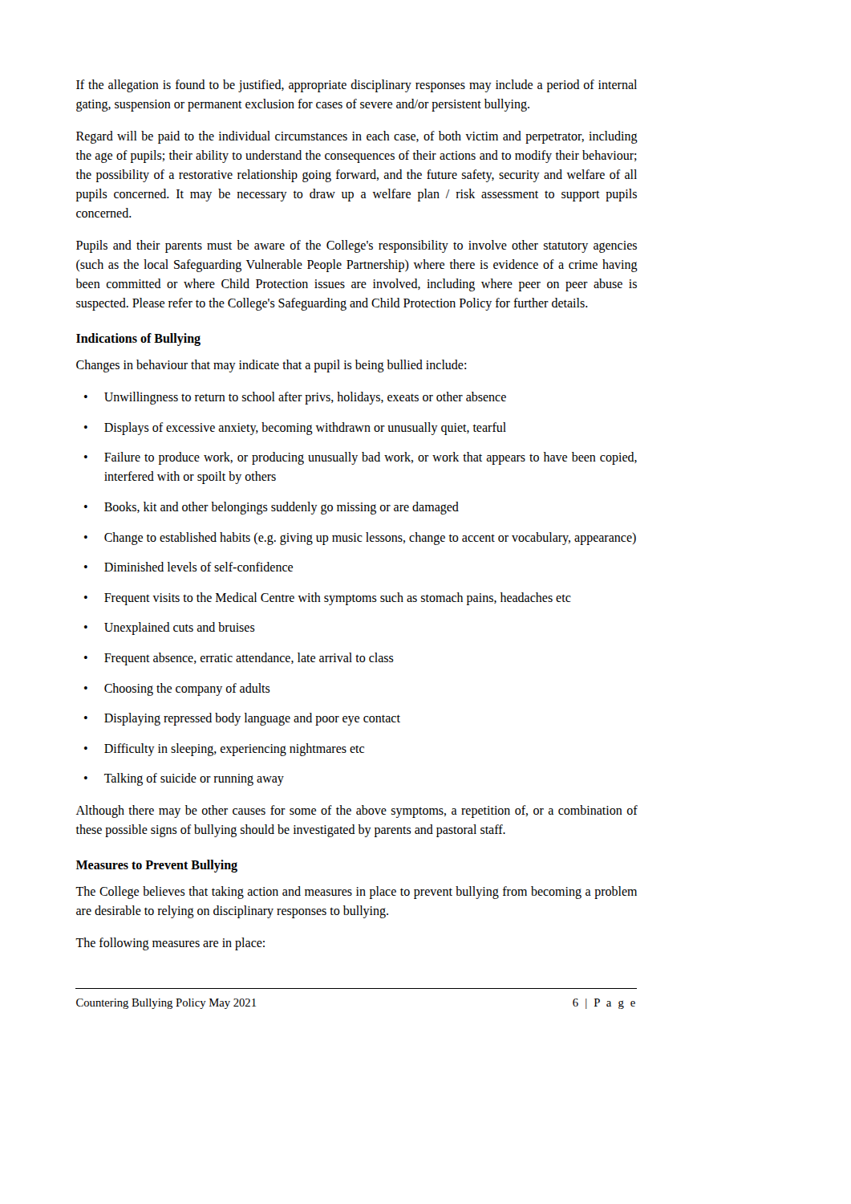If the allegation is found to be justified, appropriate disciplinary responses may include a period of internal gating, suspension or permanent exclusion for cases of severe and/or persistent bullying.
Regard will be paid to the individual circumstances in each case, of both victim and perpetrator, including the age of pupils; their ability to understand the consequences of their actions and to modify their behaviour; the possibility of a restorative relationship going forward, and the future safety, security and welfare of all pupils concerned. It may be necessary to draw up a welfare plan / risk assessment to support pupils concerned.
Pupils and their parents must be aware of the College's responsibility to involve other statutory agencies (such as the local Safeguarding Vulnerable People Partnership) where there is evidence of a crime having been committed or where Child Protection issues are involved, including where peer on peer abuse is suspected. Please refer to the College's Safeguarding and Child Protection Policy for further details.
Indications of Bullying
Changes in behaviour that may indicate that a pupil is being bullied include:
Unwillingness to return to school after privs, holidays, exeats or other absence
Displays of excessive anxiety, becoming withdrawn or unusually quiet, tearful
Failure to produce work, or producing unusually bad work, or work that appears to have been copied, interfered with or spoilt by others
Books, kit and other belongings suddenly go missing or are damaged
Change to established habits (e.g. giving up music lessons, change to accent or vocabulary, appearance)
Diminished levels of self-confidence
Frequent visits to the Medical Centre with symptoms such as stomach pains, headaches etc
Unexplained cuts and bruises
Frequent absence, erratic attendance, late arrival to class
Choosing the company of adults
Displaying repressed body language and poor eye contact
Difficulty in sleeping, experiencing nightmares etc
Talking of suicide or running away
Although there may be other causes for some of the above symptoms, a repetition of, or a combination of these possible signs of bullying should be investigated by parents and pastoral staff.
Measures to Prevent Bullying
The College believes that taking action and measures in place to prevent bullying from becoming a problem are desirable to relying on disciplinary responses to bullying.
The following measures are in place:
Countering Bullying Policy May 2021 6 | P a g e